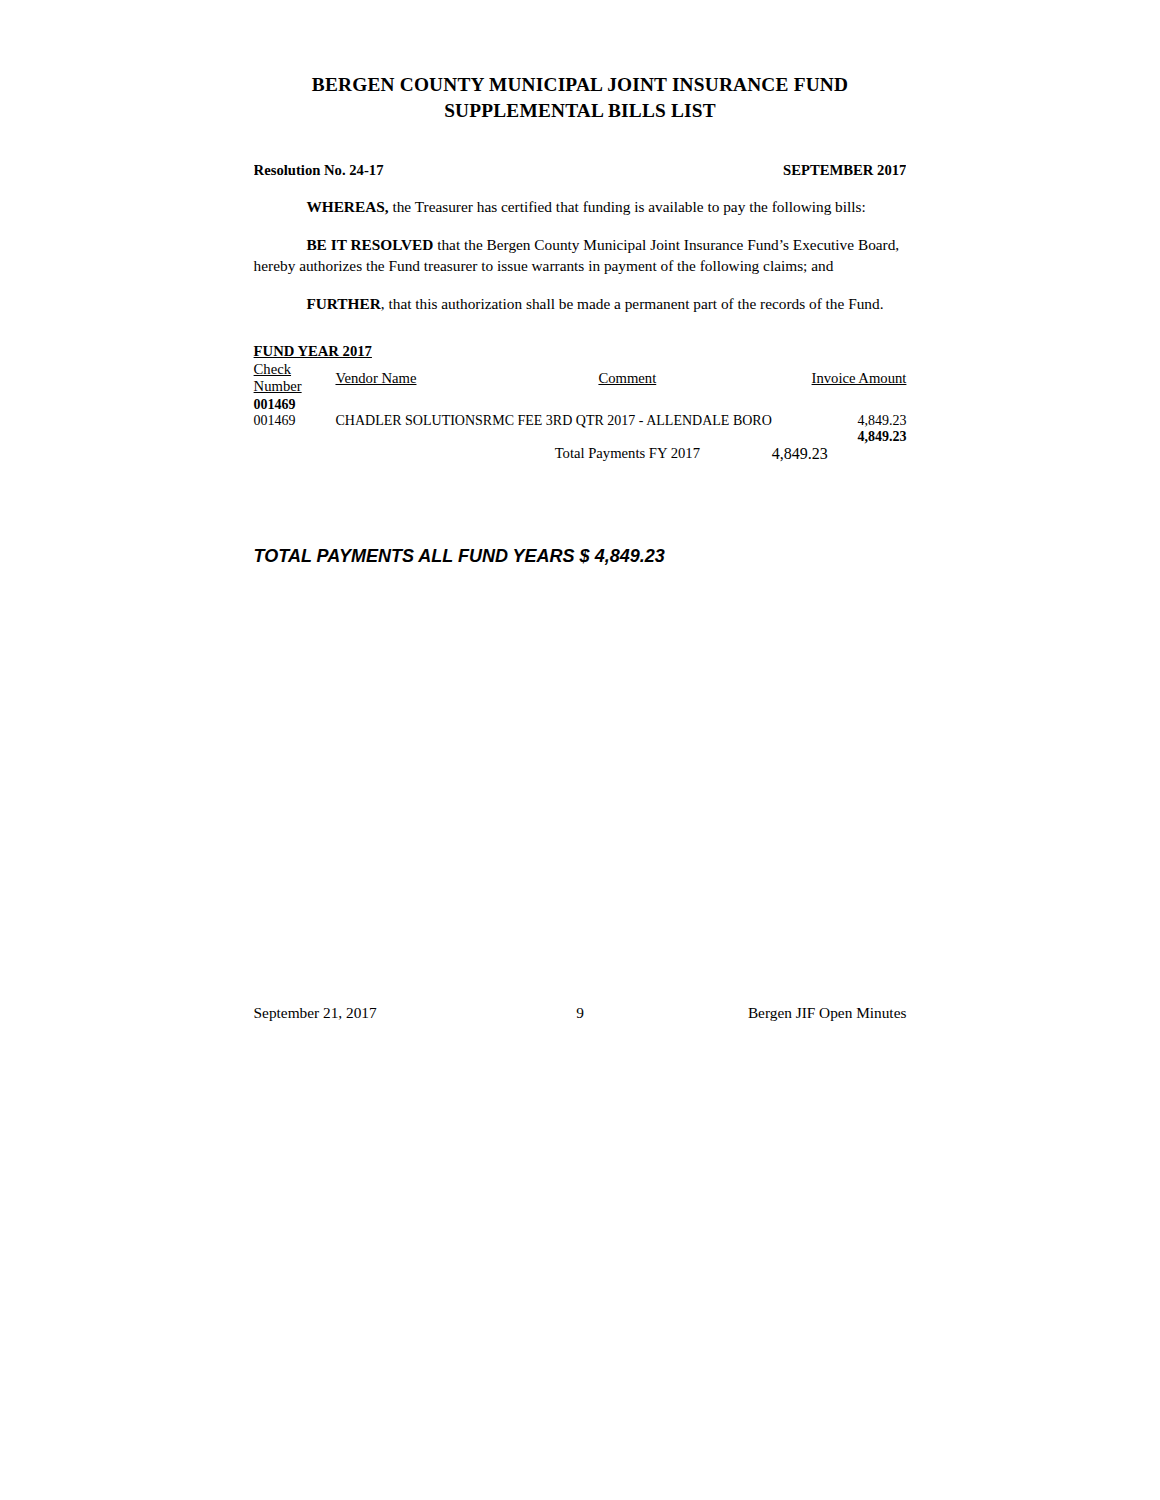BERGEN COUNTY MUNICIPAL JOINT INSURANCE FUND
SUPPLEMENTAL BILLS LIST
Resolution No. 24-17 SEPTEMBER 2017
WHEREAS, the Treasurer has certified that funding is available to pay the following bills:
BE IT RESOLVED that the Bergen County Municipal Joint Insurance Fund’s Executive Board, hereby authorizes the Fund treasurer to issue warrants in payment of the following claims; and
FURTHER, that this authorization shall be made a permanent part of the records of the Fund.
FUND YEAR 2017
| Check Number | Vendor Name | Comment | Invoice Amount |
| --- | --- | --- | --- |
| 001469 | | | |
| 001469 | CHADLER SOLUTIONS | RMC FEE 3RD QTR 2017 - ALLENDALE BORO | 4,849.23 |
| | | | 4,849.23 |
| | | Total Payments FY 2017 | 4,849.23 |
TOTAL PAYMENTS ALL FUND YEARS $ 4,849.23
September 21, 2017 9 Bergen JIF Open Minutes